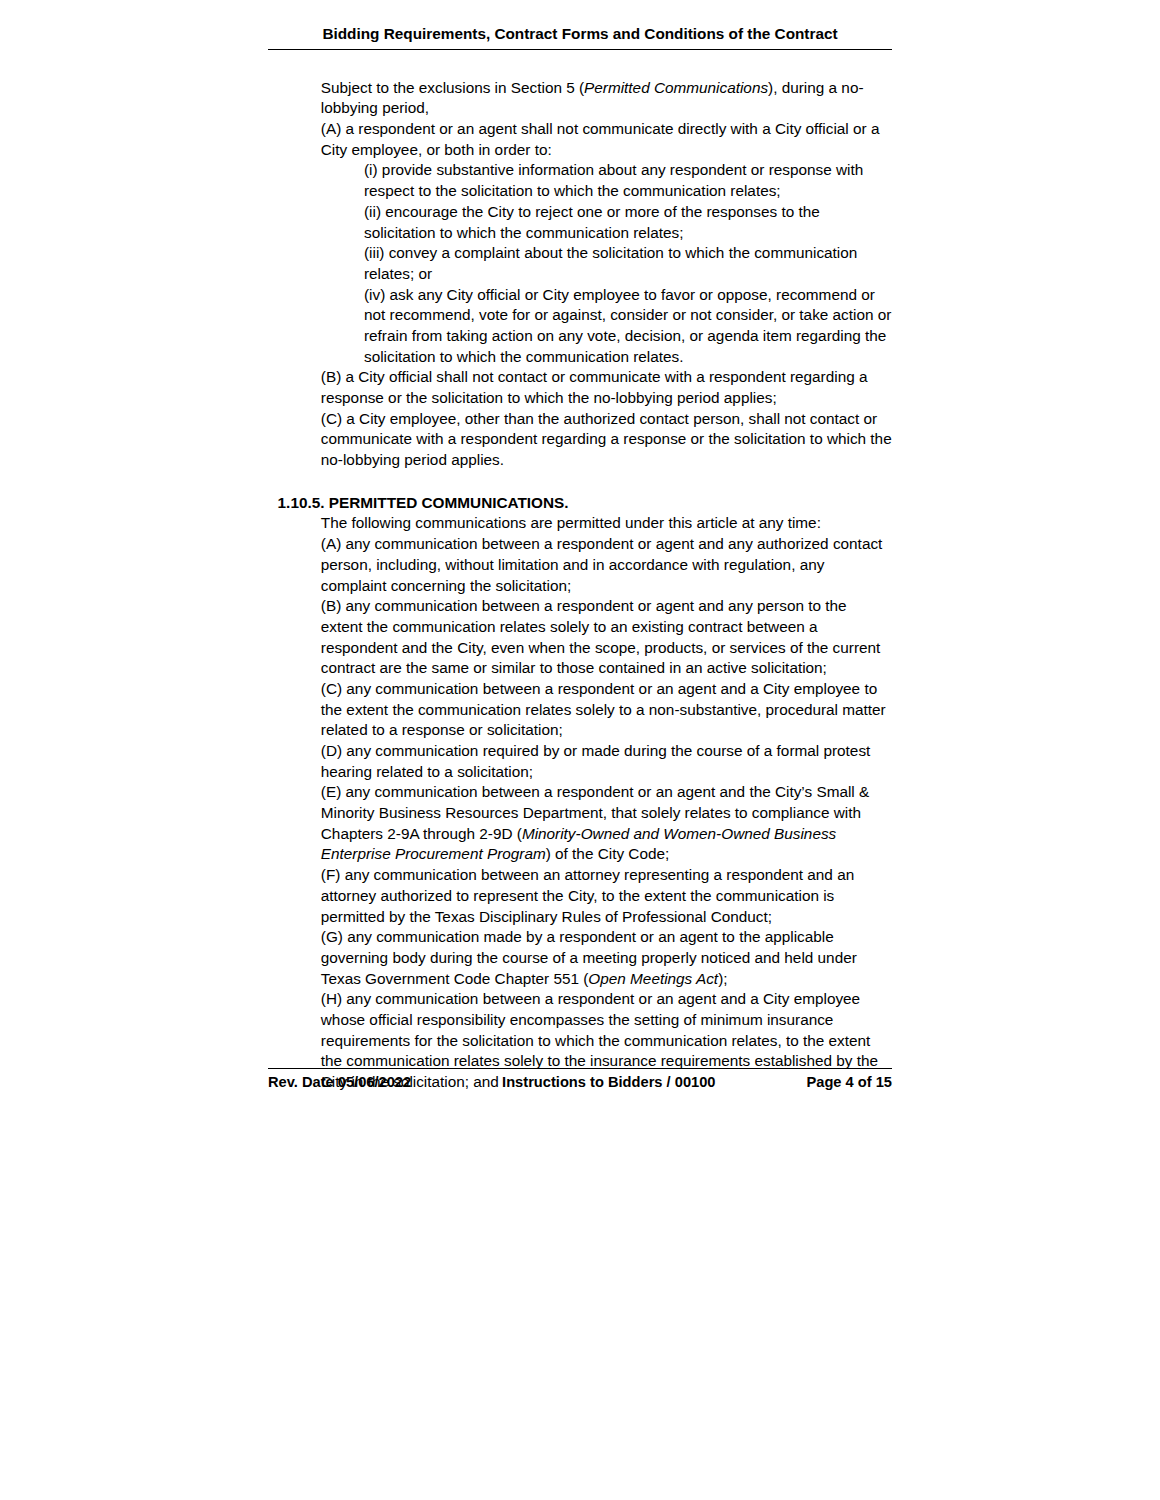Bidding Requirements, Contract Forms and Conditions of the Contract
Subject to the exclusions in Section 5 (Permitted Communications), during a no-lobbying period,
(A) a respondent or an agent shall not communicate directly with a City official or a City employee, or both in order to:
(i) provide substantive information about any respondent or response with respect to the solicitation to which the communication relates;
(ii) encourage the City to reject one or more of the responses to the solicitation to which the communication relates;
(iii) convey a complaint about the solicitation to which the communication relates; or
(iv) ask any City official or City employee to favor or oppose, recommend or not recommend, vote for or against, consider or not consider, or take action or refrain from taking action on any vote, decision, or agenda item regarding the solicitation to which the communication relates.
(B) a City official shall not contact or communicate with a respondent regarding a response or the solicitation to which the no-lobbying period applies;
(C) a City employee, other than the authorized contact person, shall not contact or communicate with a respondent regarding a response or the solicitation to which the no-lobbying period applies.
1.10.5. PERMITTED COMMUNICATIONS.
The following communications are permitted under this article at any time:
(A) any communication between a respondent or agent and any authorized contact person, including, without limitation and in accordance with regulation, any complaint concerning the solicitation;
(B) any communication between a respondent or agent and any person to the extent the communication relates solely to an existing contract between a respondent and the City, even when the scope, products, or services of the current contract are the same or similar to those contained in an active solicitation;
(C) any communication between a respondent or an agent and a City employee to the extent the communication relates solely to a non-substantive, procedural matter related to a response or solicitation;
(D) any communication required by or made during the course of a formal protest hearing related to a solicitation;
(E) any communication between a respondent or an agent and the City’s Small & Minority Business Resources Department, that solely relates to compliance with Chapters 2-9A through 2-9D (Minority-Owned and Women-Owned Business Enterprise Procurement Program) of the City Code;
(F) any communication between an attorney representing a respondent and an attorney authorized to represent the City, to the extent the communication is permitted by the Texas Disciplinary Rules of Professional Conduct;
(G) any communication made by a respondent or an agent to the applicable governing body during the course of a meeting properly noticed and held under Texas Government Code Chapter 551 (Open Meetings Act);
(H) any communication between a respondent or an agent and a City employee whose official responsibility encompasses the setting of minimum insurance requirements for the solicitation to which the communication relates, to the extent the communication relates solely to the insurance requirements established by the City in the solicitation; and
Rev. Date 05/06/2022 Instructions to Bidders / 00100 Page 4 of 15